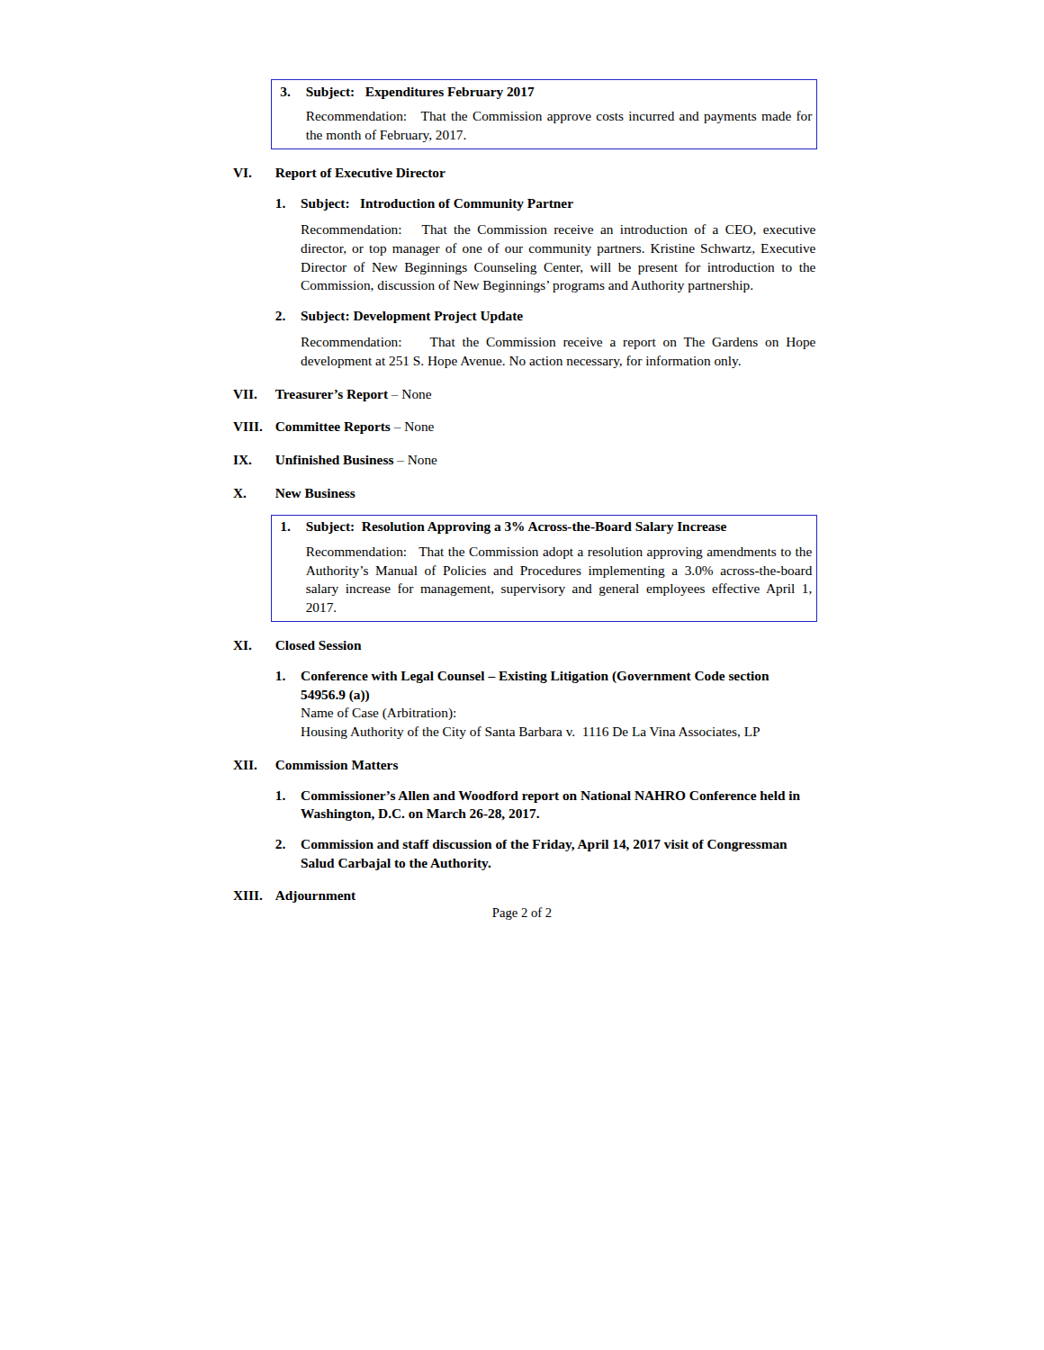3.
Subject: Expenditures February 2017
Recommendation: That the Commission approve costs incurred and payments made for the month of February, 2017.
VI.
Report of Executive Director
1.
Subject: Introduction of Community Partner
Recommendation: That the Commission receive an introduction of a CEO, executive director, or top manager of one of our community partners. Kristine Schwartz, Executive Director of New Beginnings Counseling Center, will be present for introduction to the Commission, discussion of New Beginnings’ programs and Authority partnership.
2.
Subject: Development Project Update
Recommendation: That the Commission receive a report on The Gardens on Hope development at 251 S. Hope Avenue. No action necessary, for information only.
VII.
Treasurer’s Report – None
VIII.
Committee Reports – None
IX.
Unfinished Business – None
X.
New Business
1.
Subject: Resolution Approving a 3% Across-the-Board Salary Increase
Recommendation: That the Commission adopt a resolution approving amendments to the Authority’s Manual of Policies and Procedures implementing a 3.0% across-the-board salary increase for management, supervisory and general employees effective April 1, 2017.
XI.
Closed Session
1.
Conference with Legal Counsel – Existing Litigation (Government Code section 54956.9 (a))
Name of Case (Arbitration):
Housing Authority of the City of Santa Barbara v. 1116 De La Vina Associates, LP
XII.
Commission Matters
1.
Commissioner’s Allen and Woodford report on National NAHRO Conference held in Washington, D.C. on March 26-28, 2017.
2.
Commission and staff discussion of the Friday, April 14, 2017 visit of Congressman Salud Carbajal to the Authority.
XIII.
Adjournment
Page 2 of 2